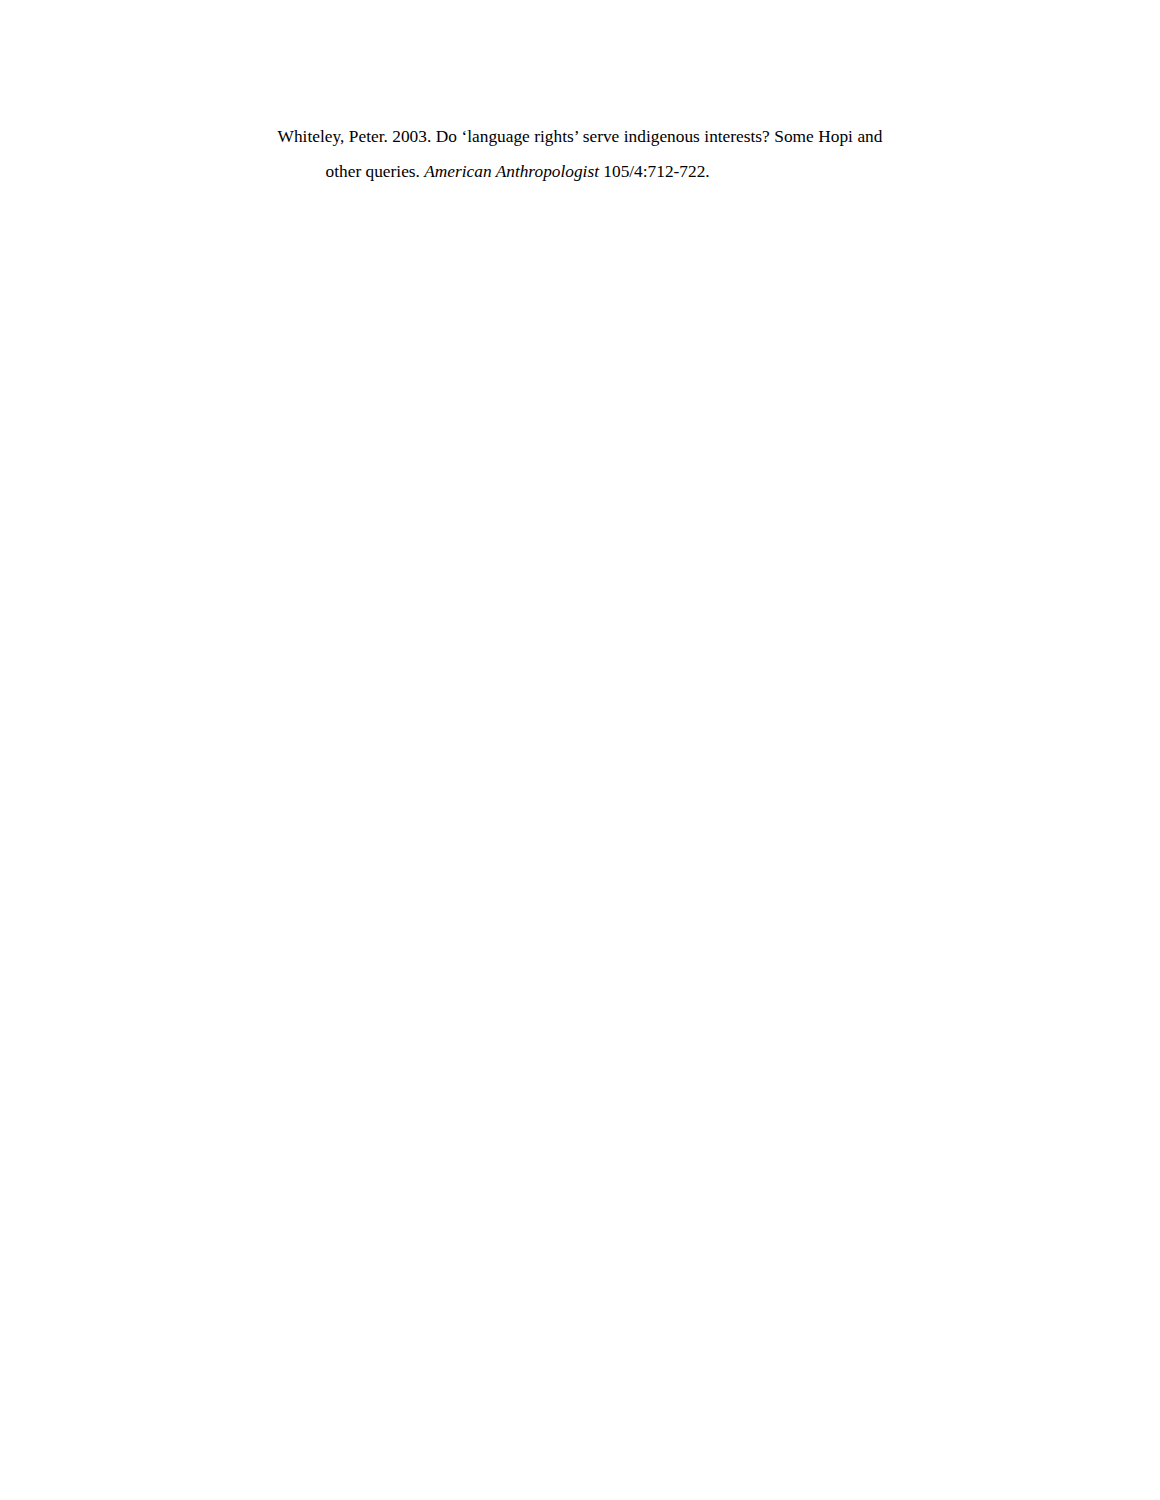Whiteley, Peter. 2003. Do ‘language rights’ serve indigenous interests? Some Hopi and other queries. American Anthropologist 105/4:712-722.